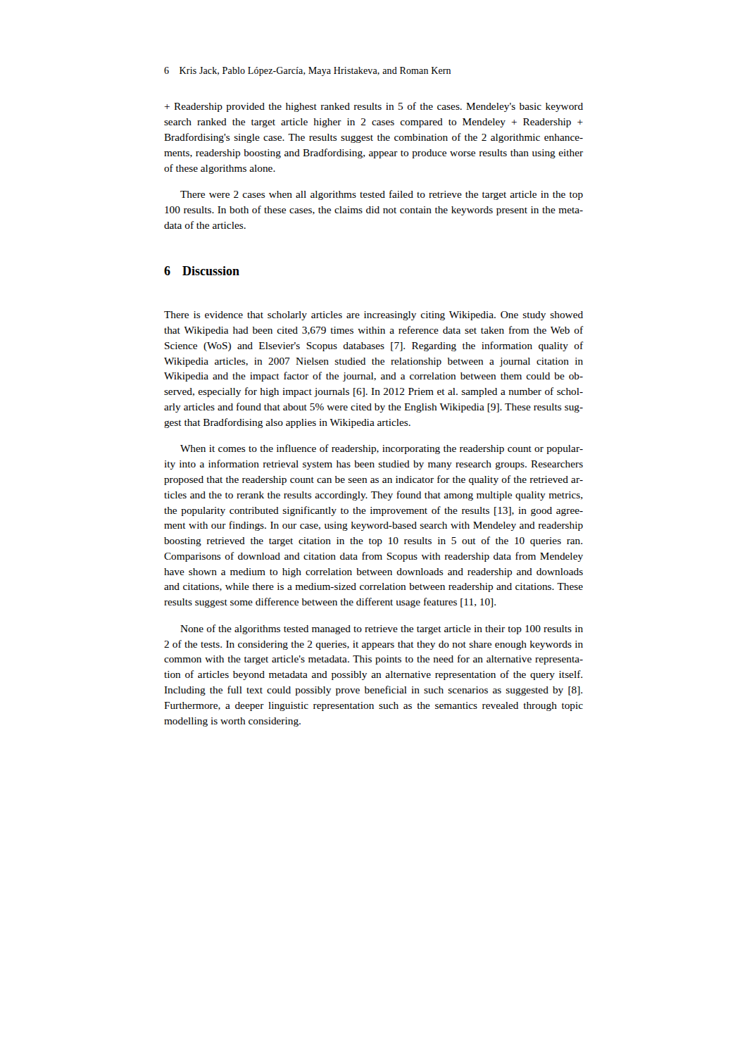6 Kris Jack, Pablo López-García, Maya Hristakeva, and Roman Kern
+ Readership provided the highest ranked results in 5 of the cases. Mendeley's basic keyword search ranked the target article higher in 2 cases compared to Mendeley + Readership + Bradfordising's single case. The results suggest the combination of the 2 algorithmic enhancements, readership boosting and Bradfordising, appear to produce worse results than using either of these algorithms alone.
There were 2 cases when all algorithms tested failed to retrieve the target article in the top 100 results. In both of these cases, the claims did not contain the keywords present in the metadata of the articles.
6 Discussion
There is evidence that scholarly articles are increasingly citing Wikipedia. One study showed that Wikipedia had been cited 3,679 times within a reference data set taken from the Web of Science (WoS) and Elsevier's Scopus databases [7]. Regarding the information quality of Wikipedia articles, in 2007 Nielsen studied the relationship between a journal citation in Wikipedia and the impact factor of the journal, and a correlation between them could be observed, especially for high impact journals [6]. In 2012 Priem et al. sampled a number of scholarly articles and found that about 5% were cited by the English Wikipedia [9]. These results suggest that Bradfordising also applies in Wikipedia articles.
When it comes to the influence of readership, incorporating the readership count or popularity into a information retrieval system has been studied by many research groups. Researchers proposed that the readership count can be seen as an indicator for the quality of the retrieved articles and the to rerank the results accordingly. They found that among multiple quality metrics, the popularity contributed significantly to the improvement of the results [13], in good agreement with our findings. In our case, using keyword-based search with Mendeley and readership boosting retrieved the target citation in the top 10 results in 5 out of the 10 queries ran. Comparisons of download and citation data from Scopus with readership data from Mendeley have shown a medium to high correlation between downloads and readership and downloads and citations, while there is a medium-sized correlation between readership and citations. These results suggest some difference between the different usage features [11, 10].
None of the algorithms tested managed to retrieve the target article in their top 100 results in 2 of the tests. In considering the 2 queries, it appears that they do not share enough keywords in common with the target article's metadata. This points to the need for an alternative representation of articles beyond metadata and possibly an alternative representation of the query itself. Including the full text could possibly prove beneficial in such scenarios as suggested by [8]. Furthermore, a deeper linguistic representation such as the semantics revealed through topic modelling is worth considering.